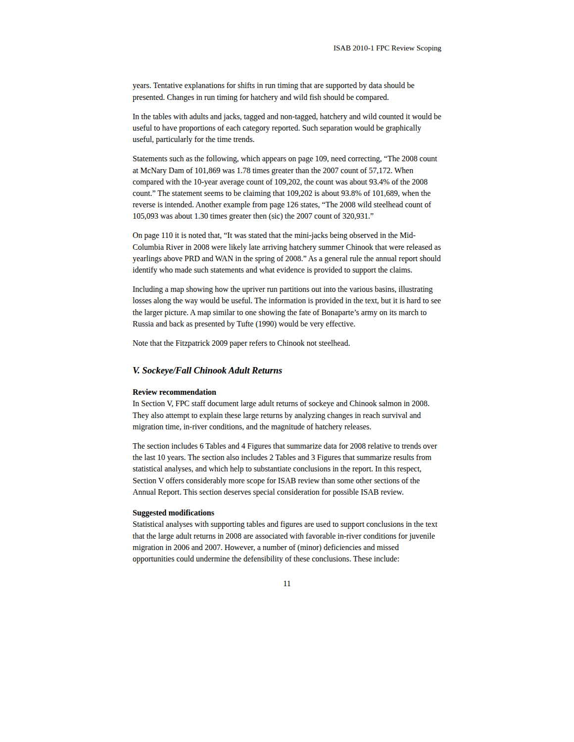ISAB 2010-1 FPC Review Scoping
years. Tentative explanations for shifts in run timing that are supported by data should be presented. Changes in run timing for hatchery and wild fish should be compared.
In the tables with adults and jacks, tagged and non-tagged, hatchery and wild counted it would be useful to have proportions of each category reported. Such separation would be graphically useful, particularly for the time trends.
Statements such as the following, which appears on page 109, need correcting, “The 2008 count at McNary Dam of 101,869 was 1.78 times greater than the 2007 count of 57,172. When compared with the 10-year average count of 109,202, the count was about 93.4% of the 2008 count.” The statement seems to be claiming that 109,202 is about 93.8% of 101,689, when the reverse is intended. Another example from page 126 states, “The 2008 wild steelhead count of 105,093 was about 1.30 times greater then (sic) the 2007 count of 320,931.”
On page 110 it is noted that, “It was stated that the mini-jacks being observed in the Mid-Columbia River in 2008 were likely late arriving hatchery summer Chinook that were released as yearlings above PRD and WAN in the spring of 2008.” As a general rule the annual report should identify who made such statements and what evidence is provided to support the claims.
Including a map showing how the upriver run partitions out into the various basins, illustrating losses along the way would be useful. The information is provided in the text, but it is hard to see the larger picture. A map similar to one showing the fate of Bonaparte’s army on its march to Russia and back as presented by Tufte (1990) would be very effective.
Note that the Fitzpatrick 2009 paper refers to Chinook not steelhead.
V. Sockeye/Fall Chinook Adult Returns
Review recommendation
In Section V, FPC staff document large adult returns of sockeye and Chinook salmon in 2008. They also attempt to explain these large returns by analyzing changes in reach survival and migration time, in-river conditions, and the magnitude of hatchery releases.
The section includes 6 Tables and 4 Figures that summarize data for 2008 relative to trends over the last 10 years. The section also includes 2 Tables and 3 Figures that summarize results from statistical analyses, and which help to substantiate conclusions in the report. In this respect, Section V offers considerably more scope for ISAB review than some other sections of the Annual Report. This section deserves special consideration for possible ISAB review.
Suggested modifications
Statistical analyses with supporting tables and figures are used to support conclusions in the text that the large adult returns in 2008 are associated with favorable in-river conditions for juvenile migration in 2006 and 2007. However, a number of (minor) deficiencies and missed opportunities could undermine the defensibility of these conclusions. These include:
11